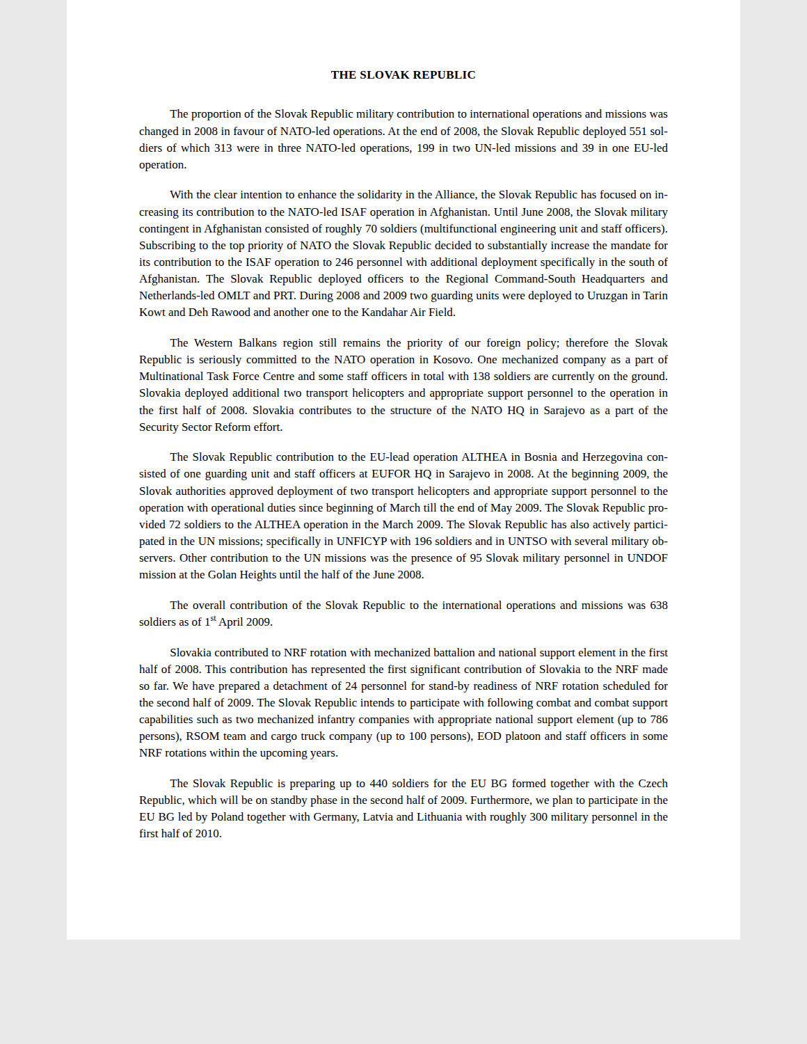The Slovak Republic
The proportion of the Slovak Republic military contribution to international operations and missions was changed in 2008 in favour of NATO-led operations. At the end of 2008, the Slovak Republic deployed 551 soldiers of which 313 were in three NATO-led operations, 199 in two UN-led missions and 39 in one EU-led operation.
With the clear intention to enhance the solidarity in the Alliance, the Slovak Republic has focused on increasing its contribution to the NATO-led ISAF operation in Afghanistan. Until June 2008, the Slovak military contingent in Afghanistan consisted of roughly 70 soldiers (multifunctional engineering unit and staff officers). Subscribing to the top priority of NATO the Slovak Republic decided to substantially increase the mandate for its contribution to the ISAF operation to 246 personnel with additional deployment specifically in the south of Afghanistan. The Slovak Republic deployed officers to the Regional Command-South Headquarters and Netherlands-led OMLT and PRT. During 2008 and 2009 two guarding units were deployed to Uruzgan in Tarin Kowt and Deh Rawood and another one to the Kandahar Air Field.
The Western Balkans region still remains the priority of our foreign policy; therefore the Slovak Republic is seriously committed to the NATO operation in Kosovo. One mechanized company as a part of Multinational Task Force Centre and some staff officers in total with 138 soldiers are currently on the ground. Slovakia deployed additional two transport helicopters and appropriate support personnel to the operation in the first half of 2008. Slovakia contributes to the structure of the NATO HQ in Sarajevo as a part of the Security Sector Reform effort.
The Slovak Republic contribution to the EU-lead operation ALTHEA in Bosnia and Herzegovina consisted of one guarding unit and staff officers at EUFOR HQ in Sarajevo in 2008. At the beginning 2009, the Slovak authorities approved deployment of two transport helicopters and appropriate support personnel to the operation with operational duties since beginning of March till the end of May 2009. The Slovak Republic provided 72 soldiers to the ALTHEA operation in the March 2009. The Slovak Republic has also actively participated in the UN missions; specifically in UNFICYP with 196 soldiers and in UNTSO with several military observers. Other contribution to the UN missions was the presence of 95 Slovak military personnel in UNDOF mission at the Golan Heights until the half of the June 2008.
The overall contribution of the Slovak Republic to the international operations and missions was 638 soldiers as of 1st April 2009.
Slovakia contributed to NRF rotation with mechanized battalion and national support element in the first half of 2008. This contribution has represented the first significant contribution of Slovakia to the NRF made so far. We have prepared a detachment of 24 personnel for stand-by readiness of NRF rotation scheduled for the second half of 2009. The Slovak Republic intends to participate with following combat and combat support capabilities such as two mechanized infantry companies with appropriate national support element (up to 786 persons), RSOM team and cargo truck company (up to 100 persons), EOD platoon and staff officers in some NRF rotations within the upcoming years.
The Slovak Republic is preparing up to 440 soldiers for the EU BG formed together with the Czech Republic, which will be on standby phase in the second half of 2009. Furthermore, we plan to participate in the EU BG led by Poland together with Germany, Latvia and Lithuania with roughly 300 military personnel in the first half of 2010.